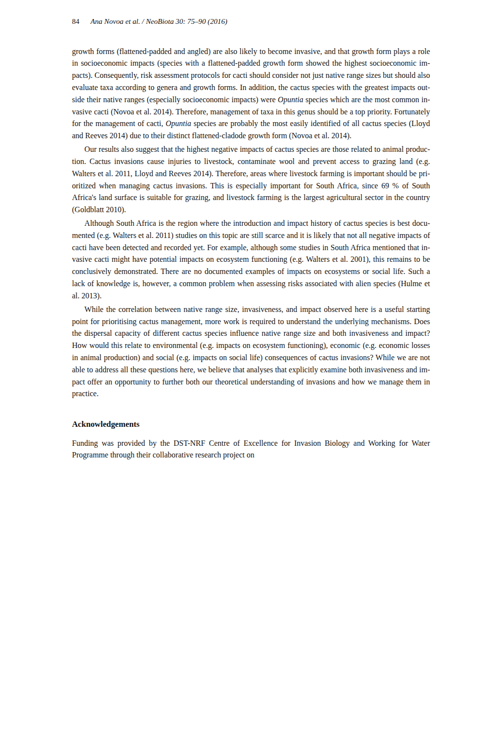84 Ana Novoa et al. / NeoBiota 30: 75–90 (2016)
growth forms (flattened-padded and angled) are also likely to become invasive, and that growth form plays a role in socioeconomic impacts (species with a flattened-padded growth form showed the highest socioeconomic impacts). Consequently, risk assessment protocols for cacti should consider not just native range sizes but should also evaluate taxa according to genera and growth forms. In addition, the cactus species with the greatest impacts outside their native ranges (especially socioeconomic impacts) were Opuntia species which are the most common invasive cacti (Novoa et al. 2014). Therefore, management of taxa in this genus should be a top priority. Fortunately for the management of cacti, Opuntia species are probably the most easily identified of all cactus species (Lloyd and Reeves 2014) due to their distinct flattened-cladode growth form (Novoa et al. 2014).
Our results also suggest that the highest negative impacts of cactus species are those related to animal production. Cactus invasions cause injuries to livestock, contaminate wool and prevent access to grazing land (e.g. Walters et al. 2011, Lloyd and Reeves 2014). Therefore, areas where livestock farming is important should be prioritized when managing cactus invasions. This is especially important for South Africa, since 69 % of South Africa's land surface is suitable for grazing, and livestock farming is the largest agricultural sector in the country (Goldblatt 2010).
Although South Africa is the region where the introduction and impact history of cactus species is best documented (e.g. Walters et al. 2011) studies on this topic are still scarce and it is likely that not all negative impacts of cacti have been detected and recorded yet. For example, although some studies in South Africa mentioned that invasive cacti might have potential impacts on ecosystem functioning (e.g. Walters et al. 2001), this remains to be conclusively demonstrated. There are no documented examples of impacts on ecosystems or social life. Such a lack of knowledge is, however, a common problem when assessing risks associated with alien species (Hulme et al. 2013).
While the correlation between native range size, invasiveness, and impact observed here is a useful starting point for prioritising cactus management, more work is required to understand the underlying mechanisms. Does the dispersal capacity of different cactus species influence native range size and both invasiveness and impact? How would this relate to environmental (e.g. impacts on ecosystem functioning), economic (e.g. economic losses in animal production) and social (e.g. impacts on social life) consequences of cactus invasions? While we are not able to address all these questions here, we believe that analyses that explicitly examine both invasiveness and impact offer an opportunity to further both our theoretical understanding of invasions and how we manage them in practice.
Acknowledgements
Funding was provided by the DST-NRF Centre of Excellence for Invasion Biology and Working for Water Programme through their collaborative research project on